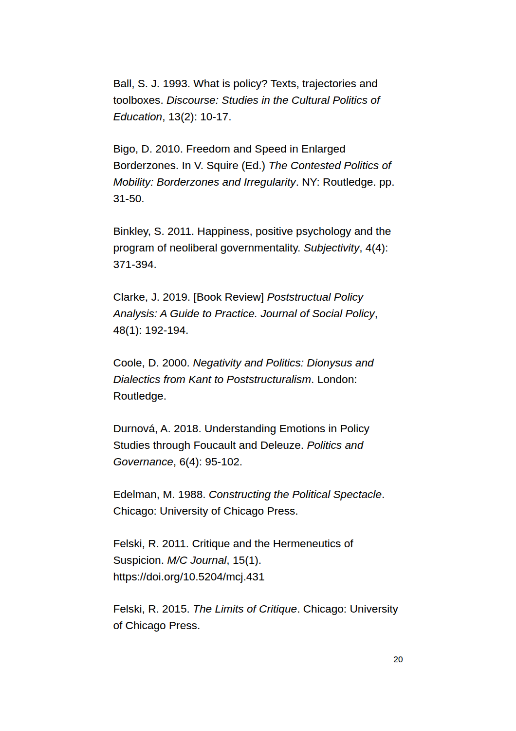Ball, S. J. 1993. What is policy? Texts, trajectories and toolboxes. Discourse: Studies in the Cultural Politics of Education, 13(2): 10-17.
Bigo, D. 2010. Freedom and Speed in Enlarged Borderzones. In V. Squire (Ed.) The Contested Politics of Mobility: Borderzones and Irregularity. NY: Routledge. pp. 31-50.
Binkley, S. 2011. Happiness, positive psychology and the program of neoliberal governmentality. Subjectivity, 4(4): 371-394.
Clarke, J. 2019. [Book Review] Poststructual Policy Analysis: A Guide to Practice. Journal of Social Policy, 48(1): 192-194.
Coole, D. 2000. Negativity and Politics: Dionysus and Dialectics from Kant to Poststructuralism. London: Routledge.
Durnová, A. 2018. Understanding Emotions in Policy Studies through Foucault and Deleuze. Politics and Governance, 6(4): 95-102.
Edelman, M. 1988. Constructing the Political Spectacle. Chicago: University of Chicago Press.
Felski, R. 2011. Critique and the Hermeneutics of Suspicion. M/C Journal, 15(1). https://doi.org/10.5204/mcj.431
Felski, R. 2015. The Limits of Critique. Chicago: University of Chicago Press.
20